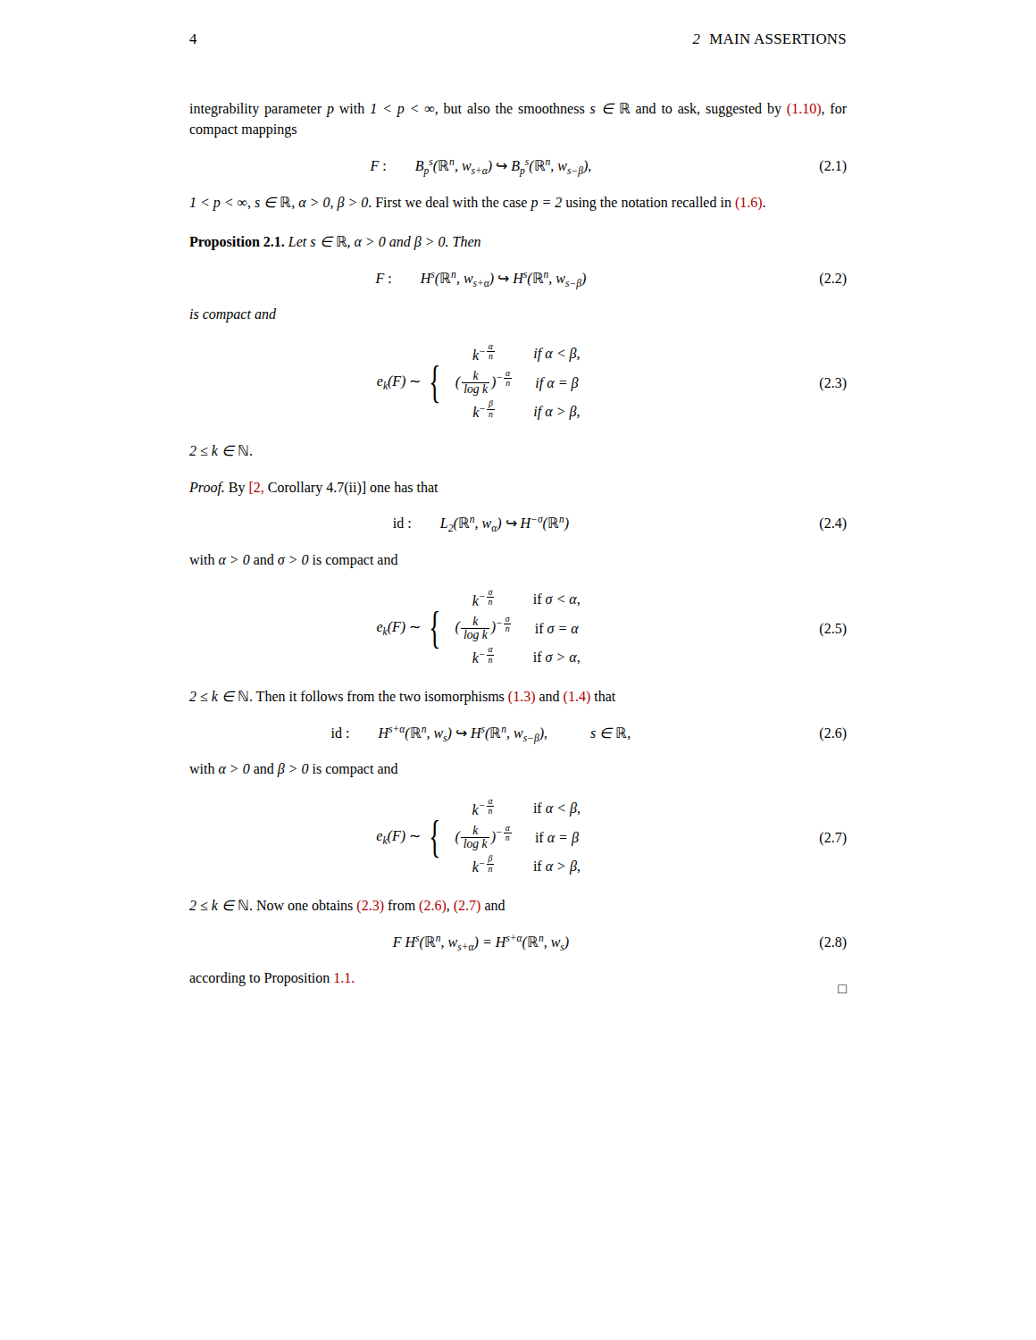4 2 MAIN ASSERTIONS
integrability parameter p with 1 < p < ∞, but also the smoothness s ∈ ℝ and to ask, suggested by (1.10), for compact mappings
F :  Bps(ℝn, ws+α) ↪ Bps(ℝn, ws−β),
(2.1)
1 < p < ∞, s ∈ ℝ, α > 0, β > 0. First we deal with the case p = 2 using the notation recalled in (1.6).
Proposition 2.1. Let s ∈ ℝ, α > 0 and β > 0. Then
F :  Hs(ℝn, ws+α) ↪ Hs(ℝn, ws−β)
(2.2)
is compact and
ek(F) ∼ {
| k − α n | if α < β , |
| ( k log k ) − α n | if α = β |
| k − β n | if α > β , |
(2.3)
2 ≤ k ∈ ℕ.
Proof. By [2, Corollary 4.7(ii)] one has that
id :  L2(ℝn, wα) ↪ H−σ(ℝn)
(2.4)
with α > 0 and σ > 0 is compact and
ek(F) ∼ {
| k − σ n | if σ < α , |
| ( k log k ) − σ n | if σ = α |
| k − α n | if σ > α , |
(2.5)
2 ≤ k ∈ ℕ. Then it follows from the two isomorphisms (1.3) and (1.4) that
id :  Hs+α(ℝn, ws) ↪ Hs(ℝn, ws−β),   s ∈ ℝ,
(2.6)
with α > 0 and β > 0 is compact and
ek(F) ∼ {
| k − α n | if α < β , |
| ( k log k ) − α n | if α = β |
| k − β n | if α > β , |
(2.7)
2 ≤ k ∈ ℕ. Now one obtains (2.3) from (2.6), (2.7) and
F Hs(ℝn, ws+α) = Hs+α(ℝn, ws)
(2.8)
according to Proposition 1.1.
□